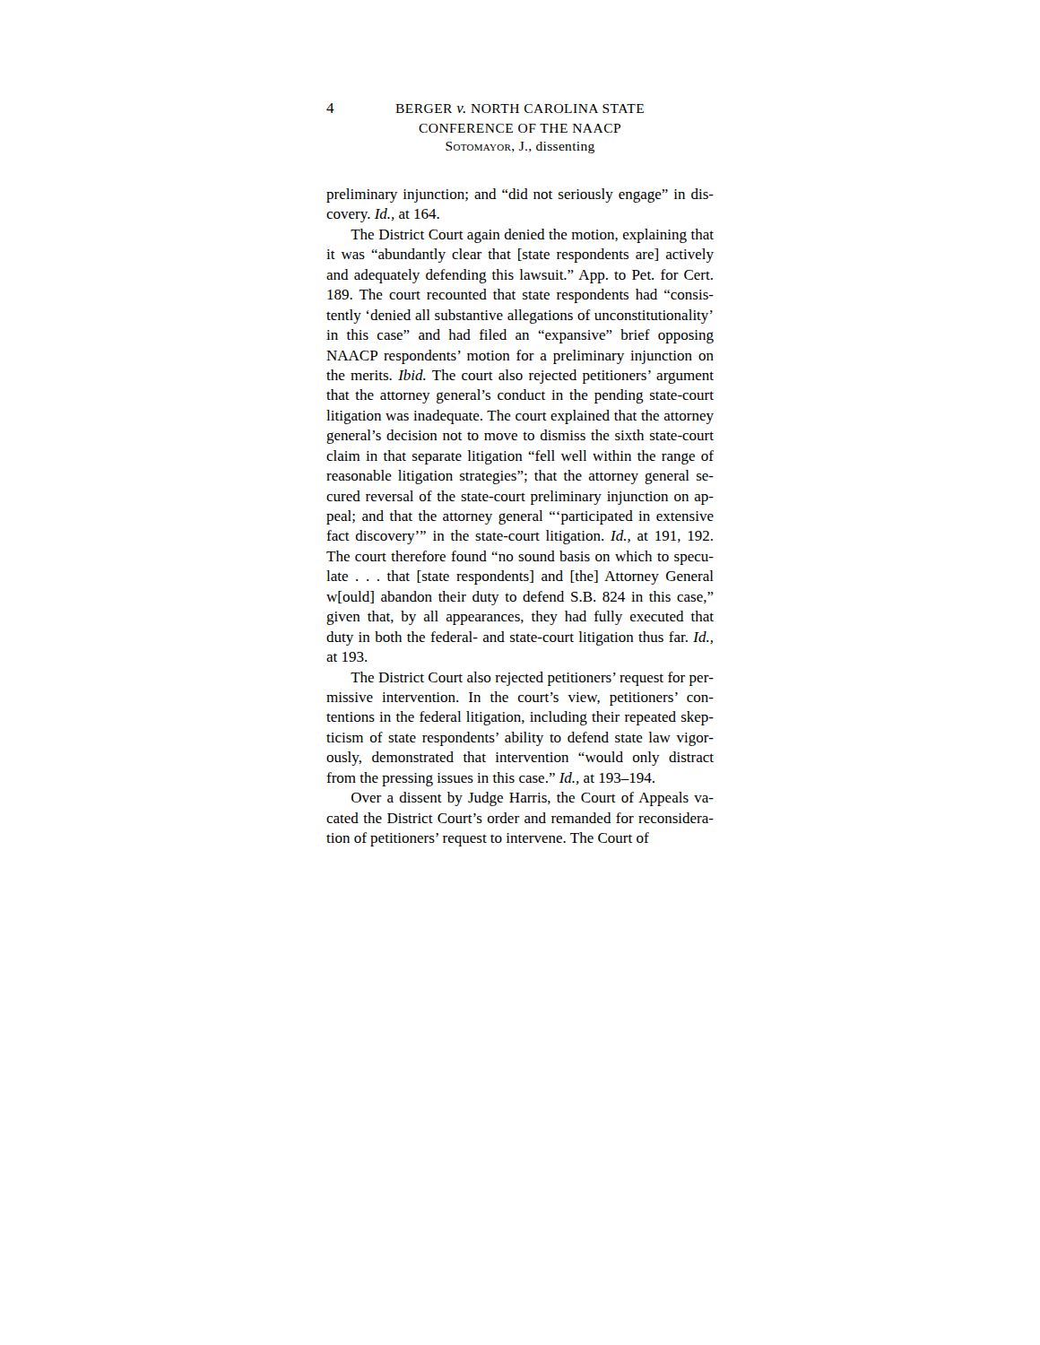4 BERGER v. NORTH CAROLINA STATE CONFERENCE OF THE NAACP Sotomayor, J., dissenting
preliminary injunction; and “did not seriously engage” in discovery. Id., at 164.
The District Court again denied the motion, explaining that it was “abundantly clear that [state respondents are] actively and adequately defending this lawsuit.” App. to Pet. for Cert. 189. The court recounted that state respondents had “consistently ‘denied all substantive allegations of unconstitutionality’ in this case” and had filed an “expansive” brief opposing NAACP respondents’ motion for a preliminary injunction on the merits. Ibid. The court also rejected petitioners’ argument that the attorney general’s conduct in the pending state-court litigation was inadequate. The court explained that the attorney general’s decision not to move to dismiss the sixth state-court claim in that separate litigation “fell well within the range of reasonable litigation strategies”; that the attorney general secured reversal of the state-court preliminary injunction on appeal; and that the attorney general “‘participated in extensive fact discovery’” in the state-court litigation. Id., at 191, 192. The court therefore found “no sound basis on which to speculate . . . that [state respondents] and [the] Attorney General w[ould] abandon their duty to defend S.B. 824 in this case,” given that, by all appearances, they had fully executed that duty in both the federal- and state-court litigation thus far. Id., at 193.
The District Court also rejected petitioners’ request for permissive intervention. In the court’s view, petitioners’ contentions in the federal litigation, including their repeated skepticism of state respondents’ ability to defend state law vigorously, demonstrated that intervention “would only distract from the pressing issues in this case.” Id., at 193–194.
Over a dissent by Judge Harris, the Court of Appeals vacated the District Court’s order and remanded for reconsideration of petitioners’ request to intervene. The Court of